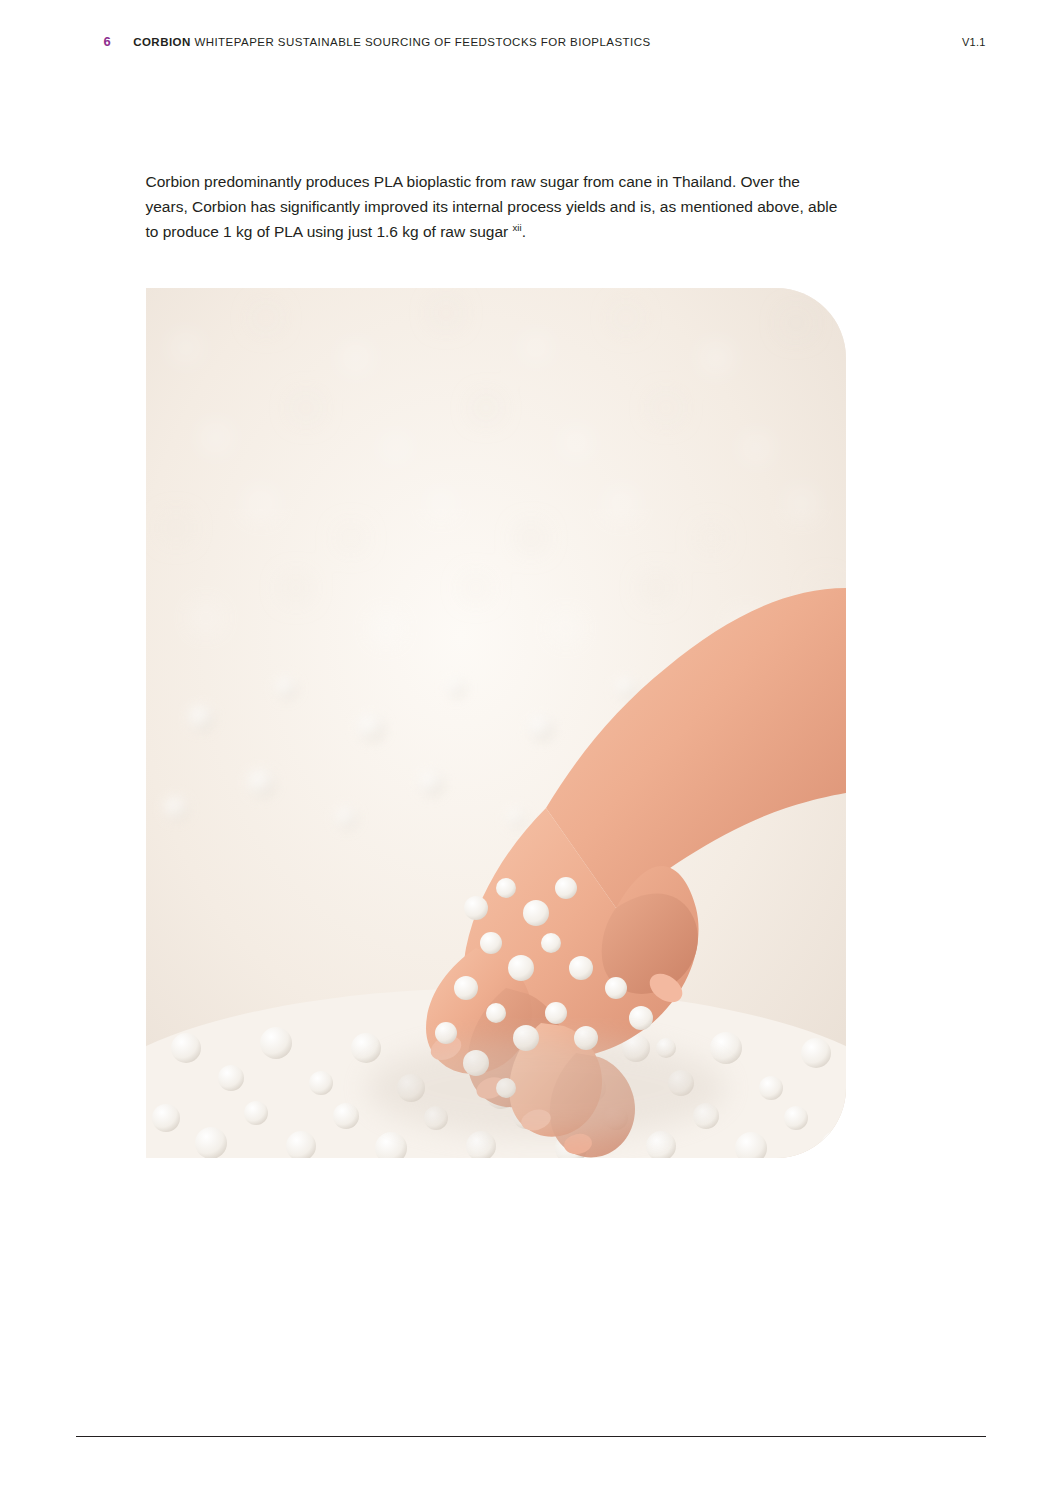6 CORBION WHITEPAPER SUSTAINABLE SOURCING OF FEEDSTOCKS FOR BIOPLASTICS V1.1
Corbion predominantly produces PLA bioplastic from raw sugar from cane in Thailand. Over the years, Corbion has significantly improved its internal process yields and is, as mentioned above, able to produce 1 kg of PLA using just 1.6 kg of raw sugar xii.